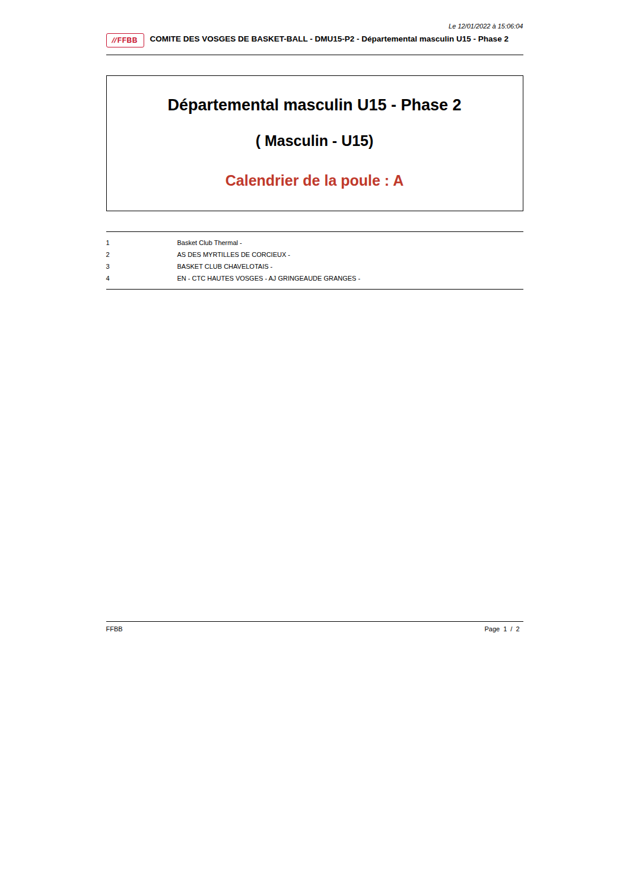Le 12/01/2022 à 15:06:04
//FFBB
COMITE DES VOSGES DE BASKET-BALL - DMU15-P2 - Départemental masculin U15 - Phase 2
Départemental masculin U15 - Phase 2
( Masculin - U15)
Calendrier de la poule : A
| 1 | Basket Club Thermal - |
| 2 | AS DES MYRTILLES DE CORCIEUX - |
| 3 | BASKET CLUB CHAVELOTAIS - |
| 4 | EN - CTC HAUTES VOSGES - AJ GRINGEAUDE GRANGES - |
FFBB
Page1/2